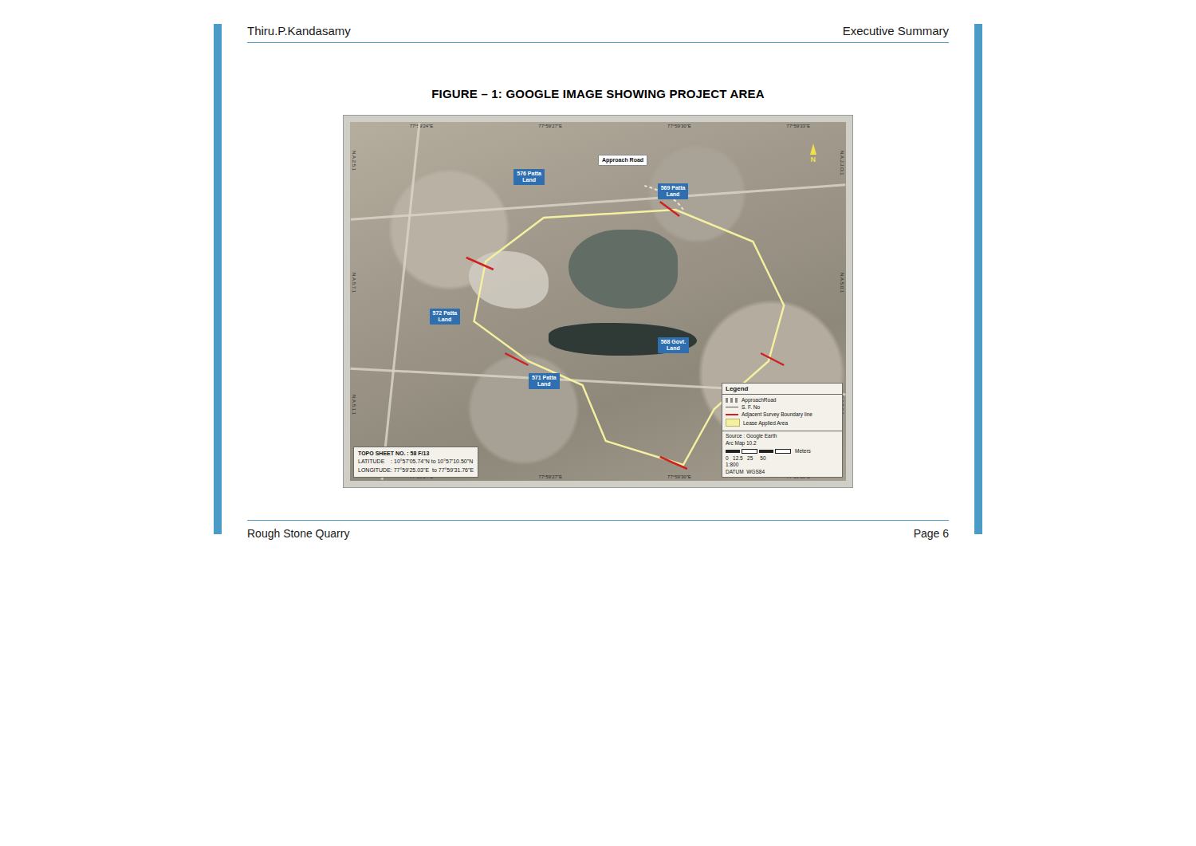Thiru.P.Kandasamy Executive Summary
FIGURE – 1: GOOGLE IMAGE SHOWING PROJECT AREA
77°59'24"E 77°59'27"E 77°59'30"E 77°59'33"E 77°59'24"E 77°59'27"E 77°59'30"E 77°59'33"E N.A.2.5.1 N.A.5.7.1 N.A.5.1.1 N.A.J.J.O.1 N.A.5.0.1 N.A.5.0.1
576 Patta
Land 569 Patta
Land 572 Patta
Land 571 Patta
Land 568 Govt.
Land Approach Road
N
Legend
ApproachRoad
S. F. No
Adjacent Survey Boundary line
Lease Applied Area
Source : Google Earth
Arc Map 10.2
Meters
0 12.5 25 50
1:800
DATUM WGS84
TOPO SHEET NO. : 58 F/13
LATITUDE : 10°57'05.74"N to 10°57'10.50"N
LONGITUDE: 77°59'25.03"E to 77°59'31.76"E
Rough Stone Quarry Page 6